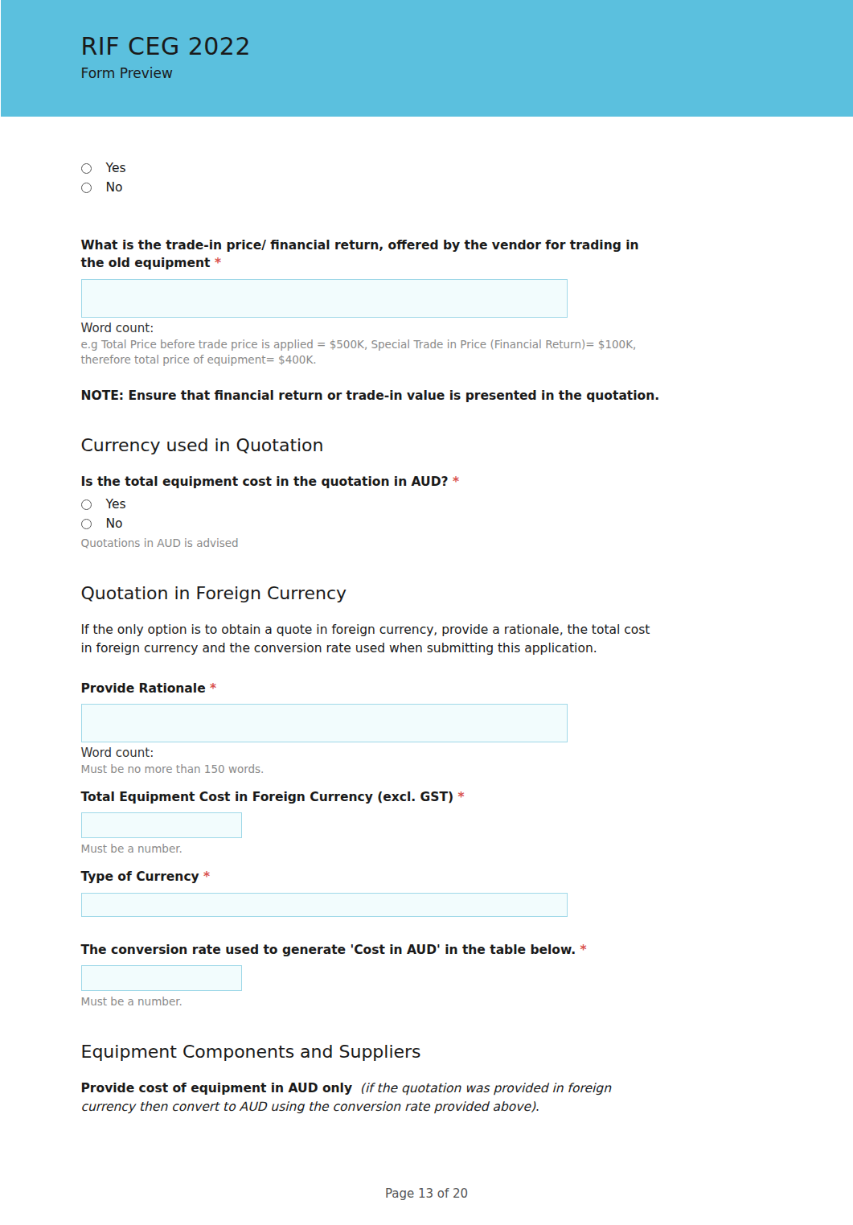RIF CEG 2022
Form Preview
Yes
No
What is the trade-in price/ financial return, offered by the vendor for trading in
the old equipment *
Word count:
e.g Total Price before trade price is applied = $500K, Special Trade in Price (Financial Return)= $100K,
therefore total price of equipment= $400K.
NOTE: Ensure that financial return or trade-in value is presented in the quotation.
Currency used in Quotation
Is the total equipment cost in the quotation in AUD? *
Yes
No
Quotations in AUD is advised
Quotation in Foreign Currency
If the only option is to obtain a quote in foreign currency, provide a rationale, the total cost
in foreign currency and the conversion rate used when submitting this application.
Provide Rationale *
Word count:
Must be no more than 150 words.
Total Equipment Cost in Foreign Currency (excl. GST) *
Must be a number.
Type of Currency *
The conversion rate used to generate 'Cost in AUD' in the table below. *
Must be a number.
Equipment Components and Suppliers
Provide cost of equipment in AUD only (if the quotation was provided in foreign
currency then convert to AUD using the conversion rate provided above).
Page 13 of 20